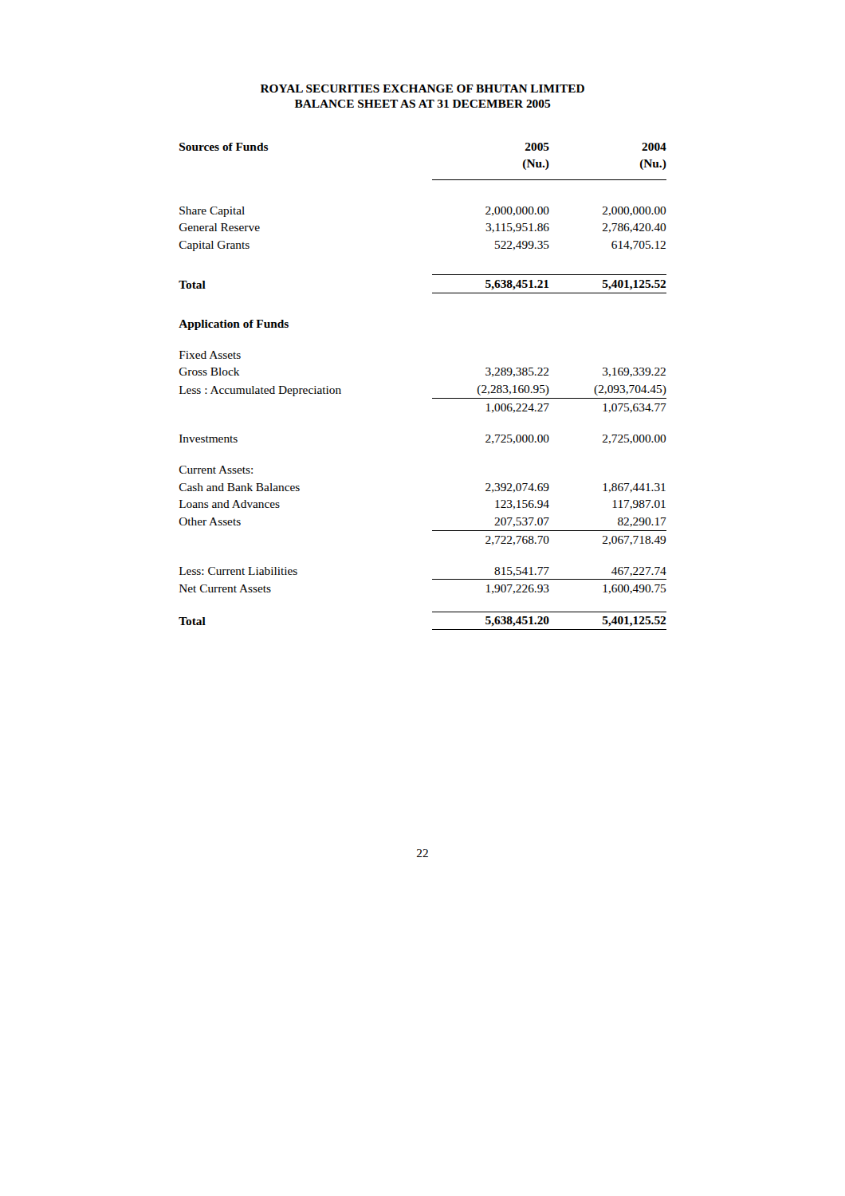ROYAL SECURITIES EXCHANGE OF BHUTAN LIMITED
BALANCE SHEET AS AT 31 DECEMBER 2005
| Sources of Funds | 2005 | 2004 |
| | (Nu.) | (Nu.) |
| Share Capital | 2,000,000.00 | 2,000,000.00 |
| General Reserve | 3,115,951.86 | 2,786,420.40 |
| Capital Grants | 522,499.35 | 614,705.12 |
| Total | 5,638,451.21 | 5,401,125.52 |
| Application of Funds | | |
| Fixed Assets | | |
| Gross Block | 3,289,385.22 | 3,169,339.22 |
| Less : Accumulated Depreciation | (2,283,160.95) | (2,093,704.45) |
| | 1,006,224.27 | 1,075,634.77 |
| Investments | 2,725,000.00 | 2,725,000.00 |
| Current Assets: | | |
| Cash and Bank Balances | 2,392,074.69 | 1,867,441.31 |
| Loans and Advances | 123,156.94 | 117,987.01 |
| Other Assets | 207,537.07 | 82,290.17 |
| | 2,722,768.70 | 2,067,718.49 |
| Less: Current Liabilities | 815,541.77 | 467,227.74 |
| Net Current Assets | 1,907,226.93 | 1,600,490.75 |
| Total | 5,638,451.20 | 5,401,125.52 |
22